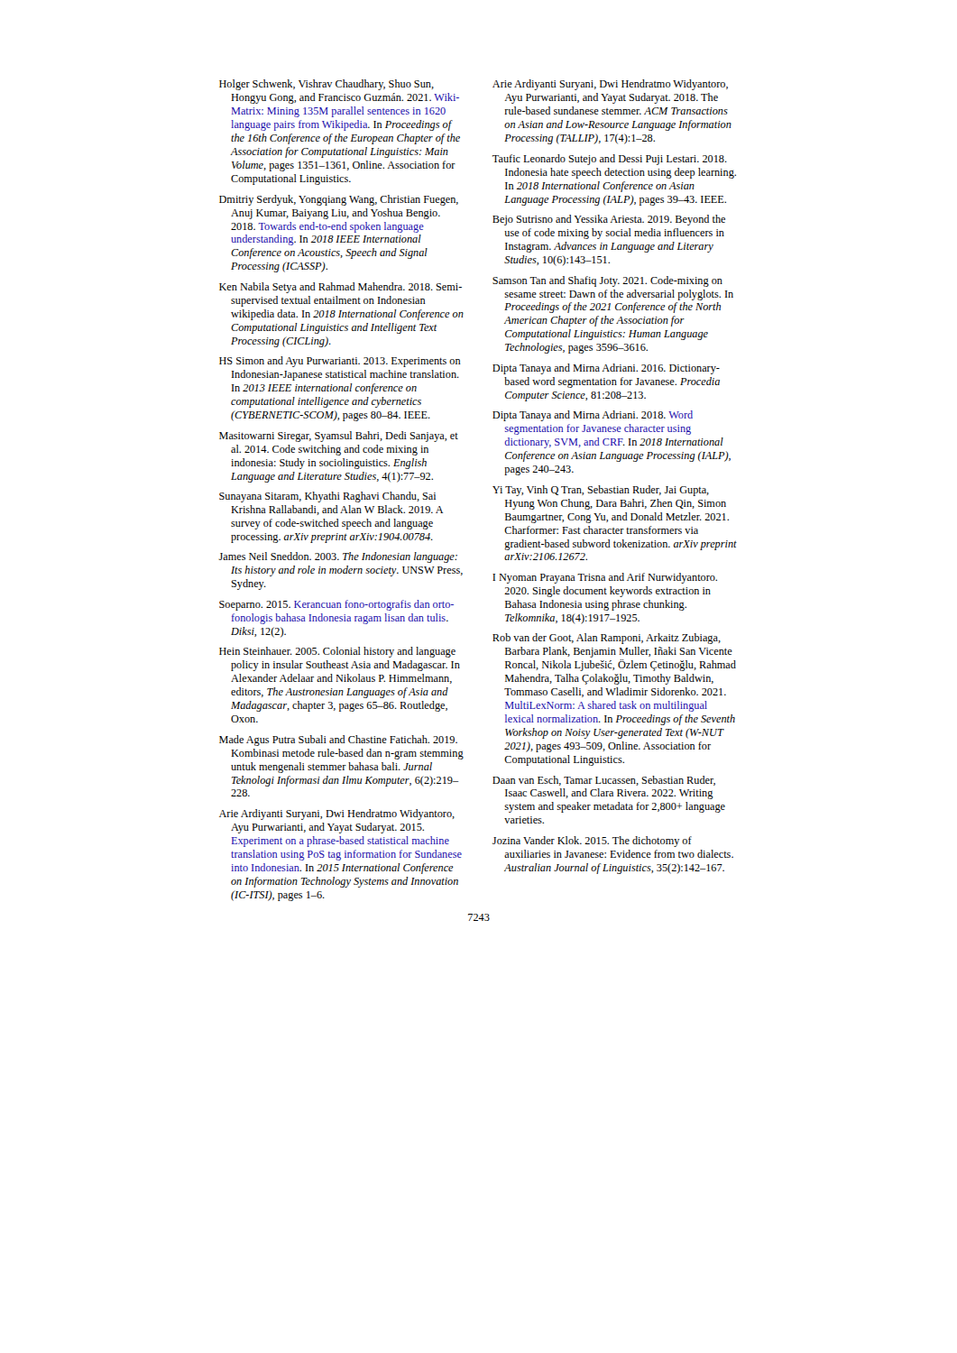Holger Schwenk, Vishrav Chaudhary, Shuo Sun, Hongyu Gong, and Francisco Guzmán. 2021. Wiki-Matrix: Mining 135M parallel sentences in 1620 language pairs from Wikipedia. In Proceedings of the 16th Conference of the European Chapter of the Association for Computational Linguistics: Main Volume, pages 1351–1361, Online. Association for Computational Linguistics.
Dmitriy Serdyuk, Yongqiang Wang, Christian Fuegen, Anuj Kumar, Baiyang Liu, and Yoshua Bengio. 2018. Towards end-to-end spoken language understanding. In 2018 IEEE International Conference on Acoustics, Speech and Signal Processing (ICASSP).
Ken Nabila Setya and Rahmad Mahendra. 2018. Semi-supervised textual entailment on Indonesian wikipedia data. In 2018 International Conference on Computational Linguistics and Intelligent Text Processing (CICLing).
HS Simon and Ayu Purwarianti. 2013. Experiments on Indonesian-Japanese statistical machine translation. In 2013 IEEE international conference on computational intelligence and cybernetics (CYBERNETIC-SCOM), pages 80–84. IEEE.
Masitowarni Siregar, Syamsul Bahri, Dedi Sanjaya, et al. 2014. Code switching and code mixing in indonesia: Study in sociolinguistics. English Language and Literature Studies, 4(1):77–92.
Sunayana Sitaram, Khyathi Raghavi Chandu, Sai Krishna Rallabandi, and Alan W Black. 2019. A survey of code-switched speech and language processing. arXiv preprint arXiv:1904.00784.
James Neil Sneddon. 2003. The Indonesian language: Its history and role in modern society. UNSW Press, Sydney.
Soeparno. 2015. Kerancuan fono-ortografis dan orto-fonologis bahasa Indonesia ragam lisan dan tulis. Diksi, 12(2).
Hein Steinhauer. 2005. Colonial history and language policy in insular Southeast Asia and Madagascar. In Alexander Adelaar and Nikolaus P. Himmelmann, editors, The Austronesian Languages of Asia and Madagascar, chapter 3, pages 65–86. Routledge, Oxon.
Made Agus Putra Subali and Chastine Fatichah. 2019. Kombinasi metode rule-based dan n-gram stemming untuk mengenali stemmer bahasa bali. Jurnal Teknologi Informasi dan Ilmu Komputer, 6(2):219–228.
Arie Ardiyanti Suryani, Dwi Hendratmo Widyantoro, Ayu Purwarianti, and Yayat Sudaryat. 2015. Experiment on a phrase-based statistical machine translation using PoS tag information for Sundanese into Indonesian. In 2015 International Conference on Information Technology Systems and Innovation (IC-ITSI), pages 1–6.
Arie Ardiyanti Suryani, Dwi Hendratmo Widyantoro, Ayu Purwarianti, and Yayat Sudaryat. 2018. The rule-based sundanese stemmer. ACM Transactions on Asian and Low-Resource Language Information Processing (TALLIP), 17(4):1–28.
Taufic Leonardo Sutejo and Dessi Puji Lestari. 2018. Indonesia hate speech detection using deep learning. In 2018 International Conference on Asian Language Processing (IALP), pages 39–43. IEEE.
Bejo Sutrisno and Yessika Ariesta. 2019. Beyond the use of code mixing by social media influencers in Instagram. Advances in Language and Literary Studies, 10(6):143–151.
Samson Tan and Shafiq Joty. 2021. Code-mixing on sesame street: Dawn of the adversarial polyglots. In Proceedings of the 2021 Conference of the North American Chapter of the Association for Computational Linguistics: Human Language Technologies, pages 3596–3616.
Dipta Tanaya and Mirna Adriani. 2016. Dictionary-based word segmentation for Javanese. Procedia Computer Science, 81:208–213.
Dipta Tanaya and Mirna Adriani. 2018. Word segmentation for Javanese character using dictionary, SVM, and CRF. In 2018 International Conference on Asian Language Processing (IALP), pages 240–243.
Yi Tay, Vinh Q Tran, Sebastian Ruder, Jai Gupta, Hyung Won Chung, Dara Bahri, Zhen Qin, Simon Baumgartner, Cong Yu, and Donald Metzler. 2021. Charformer: Fast character transformers via gradient-based subword tokenization. arXiv preprint arXiv:2106.12672.
I Nyoman Prayana Trisna and Arif Nurwidyantoro. 2020. Single document keywords extraction in Bahasa Indonesia using phrase chunking. Telkomnika, 18(4):1917–1925.
Rob van der Goot, Alan Ramponi, Arkaitz Zubiaga, Barbara Plank, Benjamin Muller, Iñaki San Vicente Roncal, Nikola Ljubešić, Özlem Çetinoğlu, Rahmad Mahendra, Talha Çolakoğlu, Timothy Baldwin, Tommaso Caselli, and Wladimir Sidorenko. 2021. MultiLexNorm: A shared task on multilingual lexical normalization. In Proceedings of the Seventh Workshop on Noisy User-generated Text (W-NUT 2021), pages 493–509, Online. Association for Computational Linguistics.
Daan van Esch, Tamar Lucassen, Sebastian Ruder, Isaac Caswell, and Clara Rivera. 2022. Writing system and speaker metadata for 2,800+ language varieties.
Jozina Vander Klok. 2015. The dichotomy of auxiliaries in Javanese: Evidence from two dialects. Australian Journal of Linguistics, 35(2):142–167.
7243